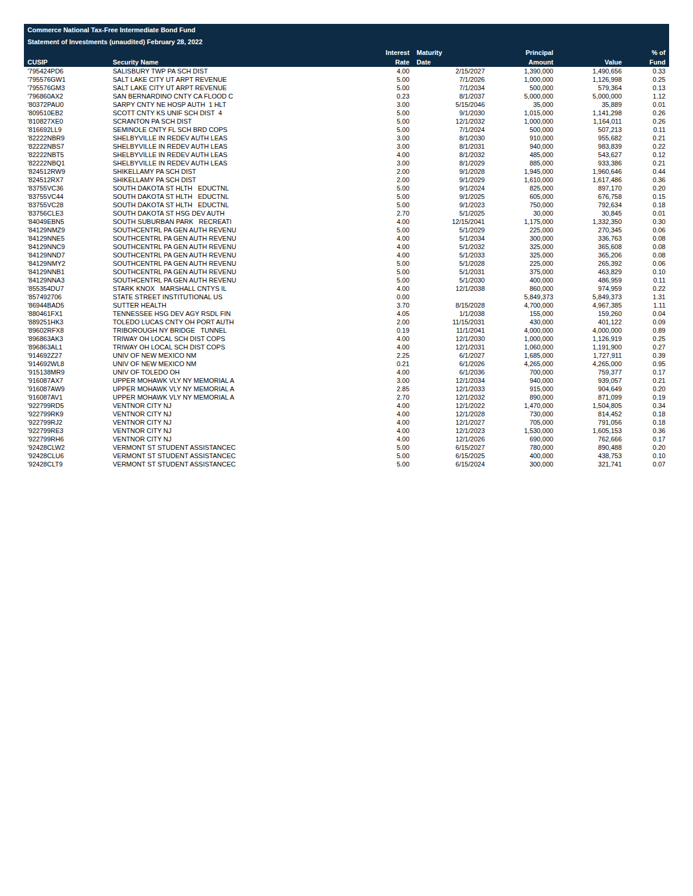Commerce National Tax-Free Intermediate Bond Fund Statement of Investments (unaudited) February 28, 2022
| | | Interest | Maturity | Principal | | % of |
| --- | --- | --- | --- | --- | --- | --- |
| CUSIP | Security Name | Rate | Date | Amount | Value | Fund |
| '795424PD6 | SALISBURY TWP PA SCH DIST | 4.00 | 2/15/2027 | 1,390,000 | 1,490,656 | 0.33 |
| '795576GW1 | SALT LAKE CITY UT ARPT REVENUE | 5.00 | 7/1/2026 | 1,000,000 | 1,126,998 | 0.25 |
| '795576GM3 | SALT LAKE CITY UT ARPT REVENUE | 5.00 | 7/1/2034 | 500,000 | 579,364 | 0.13 |
| '796860AX2 | SAN BERNARDINO CNTY CA FLOOD C | 0.23 | 8/1/2037 | 5,000,000 | 5,000,000 | 1.12 |
| '80372PAU0 | SARPY CNTY NE HOSP AUTH 1 HLT | 3.00 | 5/15/2046 | 35,000 | 35,889 | 0.01 |
| '809510EB2 | SCOTT CNTY KS UNIF SCH DIST 4 | 5.00 | 9/1/2030 | 1,015,000 | 1,141,298 | 0.26 |
| '810827XE0 | SCRANTON PA SCH DIST | 5.00 | 12/1/2032 | 1,000,000 | 1,164,011 | 0.26 |
| '816692LL9 | SEMINOLE CNTY FL SCH BRD COPS | 5.00 | 7/1/2024 | 500,000 | 507,213 | 0.11 |
| '82222NBR9 | SHELBYVILLE IN REDEV AUTH LEAS | 3.00 | 8/1/2030 | 910,000 | 955,682 | 0.21 |
| '82222NBS7 | SHELBYVILLE IN REDEV AUTH LEAS | 3.00 | 8/1/2031 | 940,000 | 983,839 | 0.22 |
| '82222NBT5 | SHELBYVILLE IN REDEV AUTH LEAS | 4.00 | 8/1/2032 | 485,000 | 543,627 | 0.12 |
| '82222NBQ1 | SHELBYVILLE IN REDEV AUTH LEAS | 3.00 | 8/1/2029 | 885,000 | 933,386 | 0.21 |
| '824512RW9 | SHIKELLAMY PA SCH DIST | 2.00 | 9/1/2028 | 1,945,000 | 1,960,646 | 0.44 |
| '824512RX7 | SHIKELLAMY PA SCH DIST | 2.00 | 9/1/2029 | 1,610,000 | 1,617,486 | 0.36 |
| '83755VC36 | SOUTH DAKOTA ST HLTH EDUCTNL | 5.00 | 9/1/2024 | 825,000 | 897,170 | 0.20 |
| '83755VC44 | SOUTH DAKOTA ST HLTH EDUCTNL | 5.00 | 9/1/2025 | 605,000 | 676,758 | 0.15 |
| '83755VC28 | SOUTH DAKOTA ST HLTH EDUCTNL | 5.00 | 9/1/2023 | 750,000 | 792,634 | 0.18 |
| '83756CLE3 | SOUTH DAKOTA ST HSG DEV AUTH | 2.70 | 5/1/2025 | 30,000 | 30,845 | 0.01 |
| '84049EBN5 | SOUTH SUBURBAN PARK RECREATI | 4.00 | 12/15/2041 | 1,175,000 | 1,332,350 | 0.30 |
| '84129NMZ9 | SOUTHCENTRL PA GEN AUTH REVENU | 5.00 | 5/1/2029 | 225,000 | 270,345 | 0.06 |
| '84129NNE5 | SOUTHCENTRL PA GEN AUTH REVENU | 4.00 | 5/1/2034 | 300,000 | 336,763 | 0.08 |
| '84129NNC9 | SOUTHCENTRL PA GEN AUTH REVENU | 4.00 | 5/1/2032 | 325,000 | 365,608 | 0.08 |
| '84129NND7 | SOUTHCENTRL PA GEN AUTH REVENU | 4.00 | 5/1/2033 | 325,000 | 365,206 | 0.08 |
| '84129NMY2 | SOUTHCENTRL PA GEN AUTH REVENU | 5.00 | 5/1/2028 | 225,000 | 265,392 | 0.06 |
| '84129NNB1 | SOUTHCENTRL PA GEN AUTH REVENU | 5.00 | 5/1/2031 | 375,000 | 463,829 | 0.10 |
| '84129NNA3 | SOUTHCENTRL PA GEN AUTH REVENU | 5.00 | 5/1/2030 | 400,000 | 486,959 | 0.11 |
| '855354DU7 | STARK KNOX MARSHALL CNTYS IL | 4.00 | 12/1/2038 | 860,000 | 974,959 | 0.22 |
| '857492706 | STATE STREET INSTITUTIONAL US | 0.00 | | 5,849,373 | 5,849,373 | 1.31 |
| '86944BAD5 | SUTTER HEALTH | 3.70 | 8/15/2028 | 4,700,000 | 4,967,385 | 1.11 |
| '880461FX1 | TENNESSEE HSG DEV AGY RSDL FIN | 4.05 | 1/1/2038 | 155,000 | 159,260 | 0.04 |
| '889251HK3 | TOLEDO LUCAS CNTY OH PORT AUTH | 2.00 | 11/15/2031 | 430,000 | 401,122 | 0.09 |
| '89602RFX8 | TRIBOROUGH NY BRIDGE TUNNEL | 0.19 | 11/1/2041 | 4,000,000 | 4,000,000 | 0.89 |
| '896863AK3 | TRIWAY OH LOCAL SCH DIST COPS | 4.00 | 12/1/2030 | 1,000,000 | 1,126,919 | 0.25 |
| '896863AL1 | TRIWAY OH LOCAL SCH DIST COPS | 4.00 | 12/1/2031 | 1,060,000 | 1,191,900 | 0.27 |
| '914692Z27 | UNIV OF NEW MEXICO NM | 2.25 | 6/1/2027 | 1,685,000 | 1,727,911 | 0.39 |
| '914692WL8 | UNIV OF NEW MEXICO NM | 0.21 | 6/1/2026 | 4,265,000 | 4,265,000 | 0.95 |
| '915138MR9 | UNIV OF TOLEDO OH | 4.00 | 6/1/2036 | 700,000 | 759,377 | 0.17 |
| '916087AX7 | UPPER MOHAWK VLY NY MEMORIAL A | 3.00 | 12/1/2034 | 940,000 | 939,057 | 0.21 |
| '916087AW9 | UPPER MOHAWK VLY NY MEMORIAL A | 2.85 | 12/1/2033 | 915,000 | 904,649 | 0.20 |
| '916087AV1 | UPPER MOHAWK VLY NY MEMORIAL A | 2.70 | 12/1/2032 | 890,000 | 871,099 | 0.19 |
| '922799RD5 | VENTNOR CITY NJ | 4.00 | 12/1/2022 | 1,470,000 | 1,504,805 | 0.34 |
| '922799RK9 | VENTNOR CITY NJ | 4.00 | 12/1/2028 | 730,000 | 814,452 | 0.18 |
| '922799RJ2 | VENTNOR CITY NJ | 4.00 | 12/1/2027 | 705,000 | 791,056 | 0.18 |
| '922799RE3 | VENTNOR CITY NJ | 4.00 | 12/1/2023 | 1,530,000 | 1,605,153 | 0.36 |
| '922799RH6 | VENTNOR CITY NJ | 4.00 | 12/1/2026 | 690,000 | 762,666 | 0.17 |
| '92428CLW2 | VERMONT ST STUDENT ASSISTANCEC | 5.00 | 6/15/2027 | 780,000 | 890,488 | 0.20 |
| '92428CLU6 | VERMONT ST STUDENT ASSISTANCEC | 5.00 | 6/15/2025 | 400,000 | 438,753 | 0.10 |
| '92428CLT9 | VERMONT ST STUDENT ASSISTANCEC | 5.00 | 6/15/2024 | 300,000 | 321,741 | 0.07 |